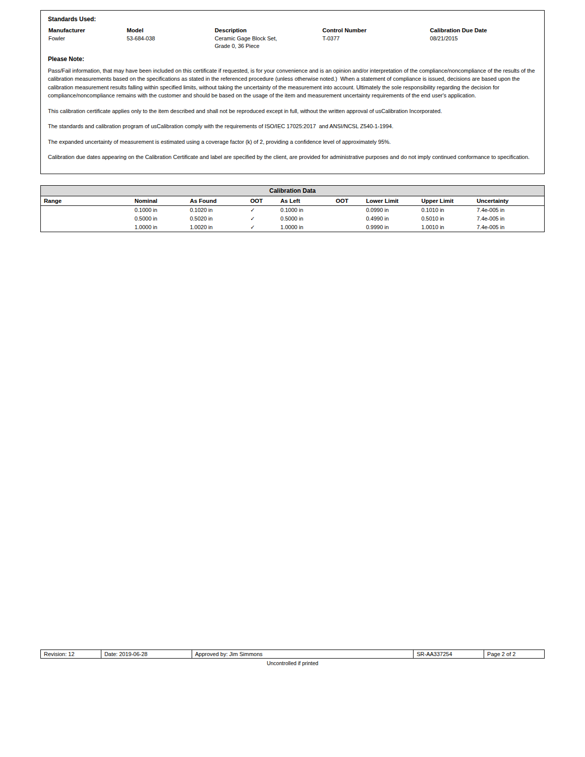Standards Used:
| Manufacturer | Model | Description | Control Number | Calibration Due Date |
| --- | --- | --- | --- | --- |
| Fowler | 53-684-038 | Ceramic Gage Block Set, Grade 0, 36 Piece | T-0377 | 08/21/2015 |
Please Note:
Pass/Fail information, that may have been included on this certificate if requested, is for your convenience and is an opinion and/or interpretation of the compliance/noncompliance of the results of the calibration measurements based on the specifications as stated in the referenced procedure (unless otherwise noted.) When a statement of compliance is issued, decisions are based upon the calibration measurement results falling within specified limits, without taking the uncertainty of the measurement into account. Ultimately the sole responsibility regarding the decision for compliance/noncompliance remains with the customer and should be based on the usage of the item and measurement uncertainty requirements of the end user's application.
This calibration certificate applies only to the item described and shall not be reproduced except in full, without the written approval of usCalibration Incorporated.
The standards and calibration program of usCalibration comply with the requirements of ISO/IEC 17025:2017 and ANSI/NCSL Z540-1-1994.
The expanded uncertainty of measurement is estimated using a coverage factor (k) of 2, providing a confidence level of approximately 95%.
Calibration due dates appearing on the Calibration Certificate and label are specified by the client, are provided for administrative purposes and do not imply continued conformance to specification.
Calibration Data
| Range | Nominal | As Found | OOT | As Left | OOT | Lower Limit | Upper Limit | Uncertainty |
| --- | --- | --- | --- | --- | --- | --- | --- | --- |
| | 0.1000 in | 0.1020 in | ✓ | 0.1000 in | | 0.0990 in | 0.1010 in | 7.4e-005 in |
| | 0.5000 in | 0.5020 in | ✓ | 0.5000 in | | 0.4990 in | 0.5010 in | 7.4e-005 in |
| | 1.0000 in | 1.0020 in | ✓ | 1.0000 in | | 0.9990 in | 1.0010 in | 7.4e-005 in |
| Revision: 12 | Date: 2019-06-28 | Approved by: Jim Simmons | SR-AA337254 | Page 2 of 2 |
Uncontrolled if printed